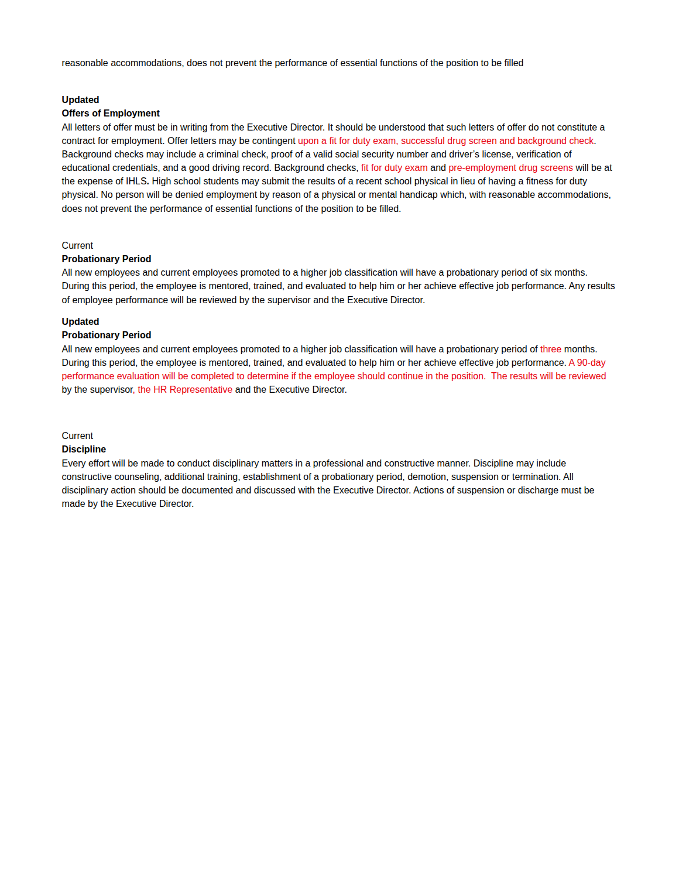reasonable accommodations, does not prevent the performance of essential functions of the position to be filled
Updated
Offers of Employment
All letters of offer must be in writing from the Executive Director. It should be understood that such letters of offer do not constitute a contract for employment. Offer letters may be contingent upon a fit for duty exam, successful drug screen and background check. Background checks may include a criminal check, proof of a valid social security number and driver’s license, verification of educational credentials, and a good driving record. Background checks, fit for duty exam and pre-employment drug screens will be at the expense of IHLS. High school students may submit the results of a recent school physical in lieu of having a fitness for duty physical. No person will be denied employment by reason of a physical or mental handicap which, with reasonable accommodations, does not prevent the performance of essential functions of the position to be filled.
Current
Probationary Period
All new employees and current employees promoted to a higher job classification will have a probationary period of six months. During this period, the employee is mentored, trained, and evaluated to help him or her achieve effective job performance. Any results of employee performance will be reviewed by the supervisor and the Executive Director.
Updated
Probationary Period
All new employees and current employees promoted to a higher job classification will have a probationary period of three months. During this period, the employee is mentored, trained, and evaluated to help him or her achieve effective job performance. A 90-day performance evaluation will be completed to determine if the employee should continue in the position. The results will be reviewed by the supervisor, the HR Representative and the Executive Director.
Current
Discipline
Every effort will be made to conduct disciplinary matters in a professional and constructive manner. Discipline may include constructive counseling, additional training, establishment of a probationary period, demotion, suspension or termination. All disciplinary action should be documented and discussed with the Executive Director. Actions of suspension or discharge must be made by the Executive Director.